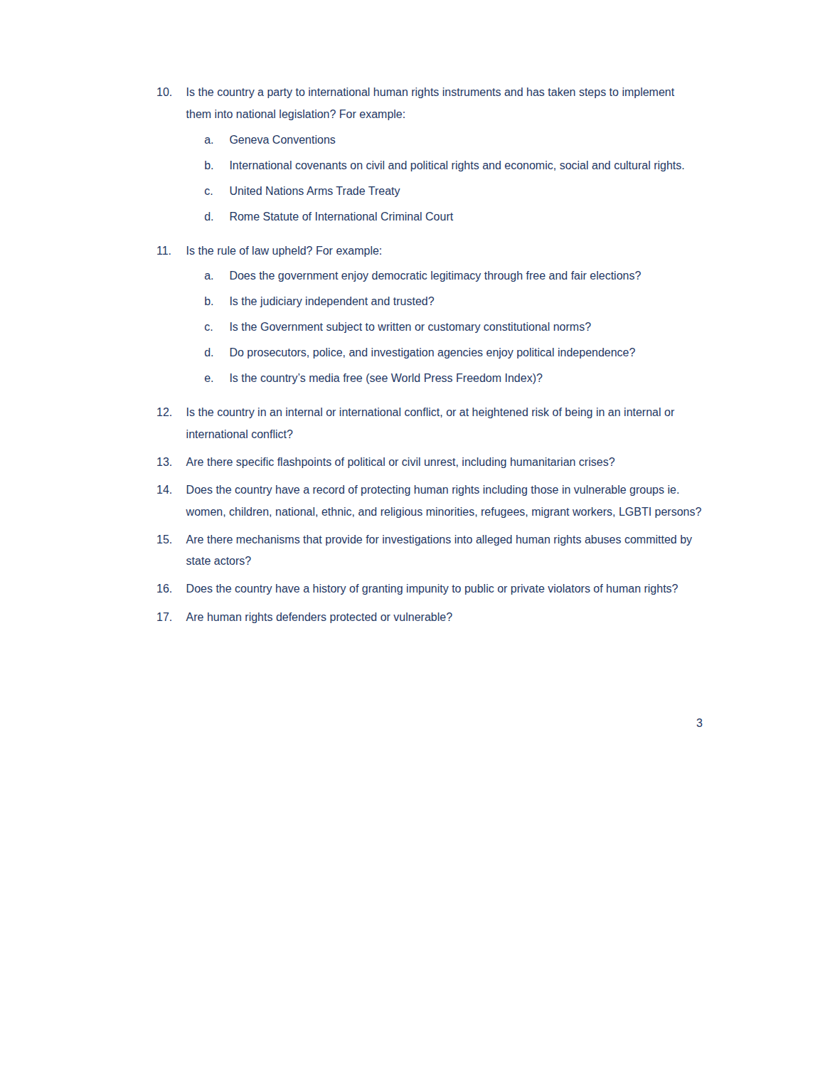Is the country a party to international human rights instruments and has taken steps to implement them into national legislation? For example:
Geneva Conventions
International covenants on civil and political rights and economic, social and cultural rights.
United Nations Arms Trade Treaty
Rome Statute of International Criminal Court
Is the rule of law upheld? For example:
Does the government enjoy democratic legitimacy through free and fair elections?
Is the judiciary independent and trusted?
Is the Government subject to written or customary constitutional norms?
Do prosecutors, police, and investigation agencies enjoy political independence?
Is the country’s media free (see World Press Freedom Index)?
Is the country in an internal or international conflict, or at heightened risk of being in an internal or international conflict?
Are there specific flashpoints of political or civil unrest, including humanitarian crises?
Does the country have a record of protecting human rights including those in vulnerable groups ie. women, children, national, ethnic, and religious minorities, refugees, migrant workers, LGBTI persons?
Are there mechanisms that provide for investigations into alleged human rights abuses committed by state actors?
Does the country have a history of granting impunity to public or private violators of human rights?
Are human rights defenders protected or vulnerable?
3